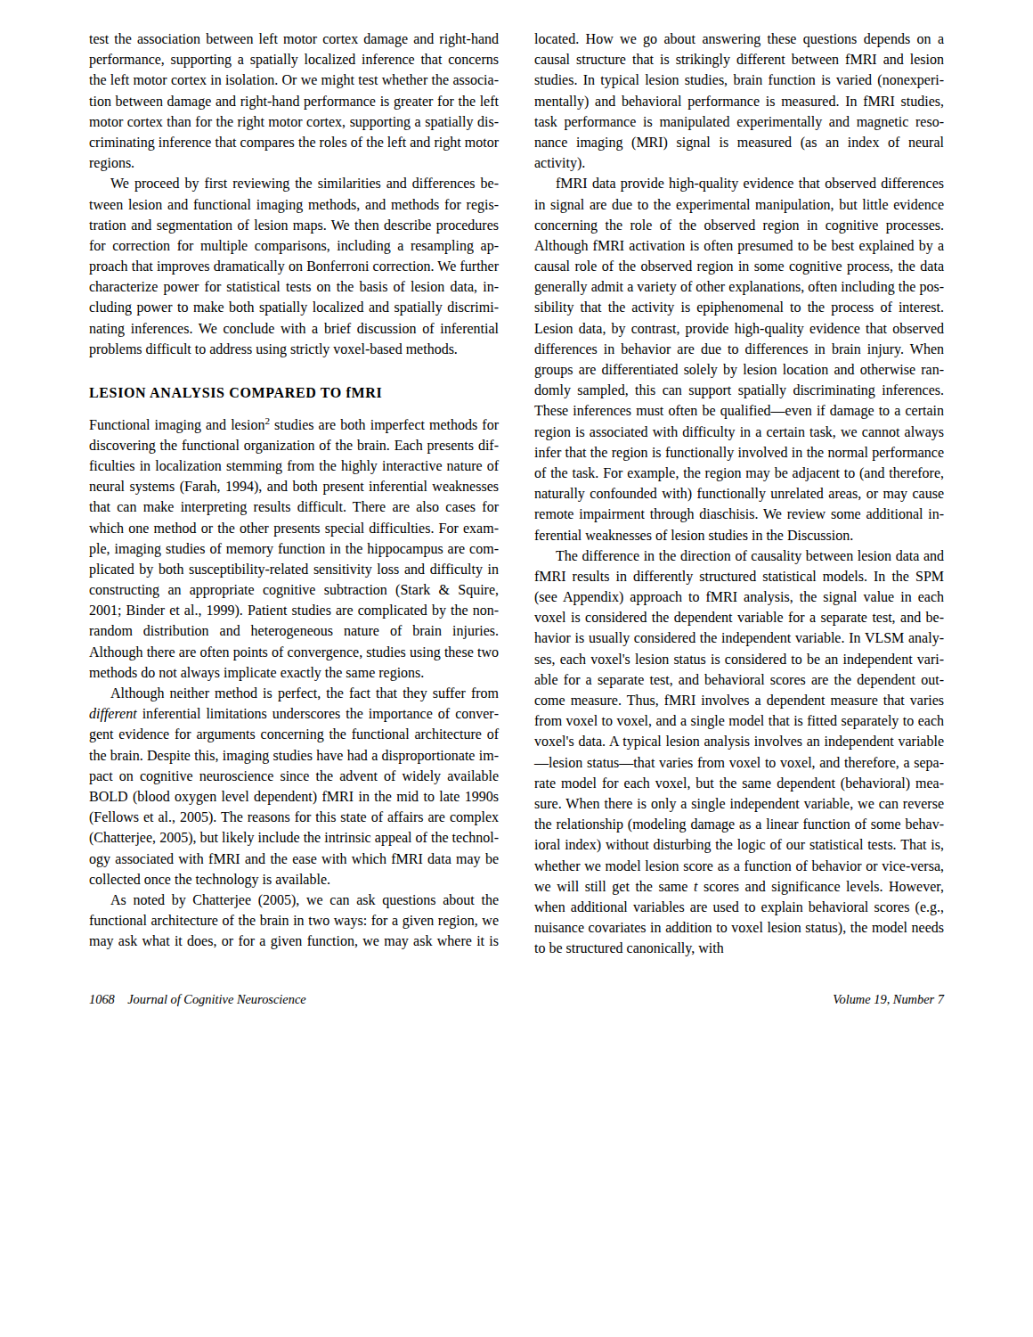test the association between left motor cortex damage and right-hand performance, supporting a spatially localized inference that concerns the left motor cortex in isolation. Or we might test whether the association between damage and right-hand performance is greater for the left motor cortex than for the right motor cortex, supporting a spatially discriminating inference that compares the roles of the left and right motor regions.
We proceed by first reviewing the similarities and differences between lesion and functional imaging methods, and methods for registration and segmentation of lesion maps. We then describe procedures for correction for multiple comparisons, including a resampling approach that improves dramatically on Bonferroni correction. We further characterize power for statistical tests on the basis of lesion data, including power to make both spatially localized and spatially discriminating inferences. We conclude with a brief discussion of inferential problems difficult to address using strictly voxel-based methods.
LESION ANALYSIS COMPARED TO fMRI
Functional imaging and lesion2 studies are both imperfect methods for discovering the functional organization of the brain. Each presents difficulties in localization stemming from the highly interactive nature of neural systems (Farah, 1994), and both present inferential weaknesses that can make interpreting results difficult. There are also cases for which one method or the other presents special difficulties. For example, imaging studies of memory function in the hippocampus are complicated by both susceptibility-related sensitivity loss and difficulty in constructing an appropriate cognitive subtraction (Stark & Squire, 2001; Binder et al., 1999). Patient studies are complicated by the nonrandom distribution and heterogeneous nature of brain injuries. Although there are often points of convergence, studies using these two methods do not always implicate exactly the same regions.
Although neither method is perfect, the fact that they suffer from different inferential limitations underscores the importance of convergent evidence for arguments concerning the functional architecture of the brain. Despite this, imaging studies have had a disproportionate impact on cognitive neuroscience since the advent of widely available BOLD (blood oxygen level dependent) fMRI in the mid to late 1990s (Fellows et al., 2005). The reasons for this state of affairs are complex (Chatterjee, 2005), but likely include the intrinsic appeal of the technology associated with fMRI and the ease with which fMRI data may be collected once the technology is available.
As noted by Chatterjee (2005), we can ask questions about the functional architecture of the brain in two ways: for a given region, we may ask what it does, or for a given function, we may ask where it is located. How we go about answering these questions depends on a causal structure that is strikingly different between fMRI and lesion studies. In typical lesion studies, brain function is varied (nonexperimentally) and behavioral performance is measured. In fMRI studies, task performance is manipulated experimentally and magnetic resonance imaging (MRI) signal is measured (as an index of neural activity).
fMRI data provide high-quality evidence that observed differences in signal are due to the experimental manipulation, but little evidence concerning the role of the observed region in cognitive processes. Although fMRI activation is often presumed to be best explained by a causal role of the observed region in some cognitive process, the data generally admit a variety of other explanations, often including the possibility that the activity is epiphenomenal to the process of interest. Lesion data, by contrast, provide high-quality evidence that observed differences in behavior are due to differences in brain injury. When groups are differentiated solely by lesion location and otherwise randomly sampled, this can support spatially discriminating inferences. These inferences must often be qualified—even if damage to a certain region is associated with difficulty in a certain task, we cannot always infer that the region is functionally involved in the normal performance of the task. For example, the region may be adjacent to (and therefore, naturally confounded with) functionally unrelated areas, or may cause remote impairment through diaschisis. We review some additional inferential weaknesses of lesion studies in the Discussion.
The difference in the direction of causality between lesion data and fMRI results in differently structured statistical models. In the SPM (see Appendix) approach to fMRI analysis, the signal value in each voxel is considered the dependent variable for a separate test, and behavior is usually considered the independent variable. In VLSM analyses, each voxel's lesion status is considered to be an independent variable for a separate test, and behavioral scores are the dependent outcome measure. Thus, fMRI involves a dependent measure that varies from voxel to voxel, and a single model that is fitted separately to each voxel's data. A typical lesion analysis involves an independent variable—lesion status—that varies from voxel to voxel, and therefore, a separate model for each voxel, but the same dependent (behavioral) measure. When there is only a single independent variable, we can reverse the relationship (modeling damage as a linear function of some behavioral index) without disturbing the logic of our statistical tests. That is, whether we model lesion score as a function of behavior or vice-versa, we will still get the same t scores and significance levels. However, when additional variables are used to explain behavioral scores (e.g., nuisance covariates in addition to voxel lesion status), the model needs to be structured canonically, with
1068 Journal of Cognitive Neuroscience Volume 19, Number 7